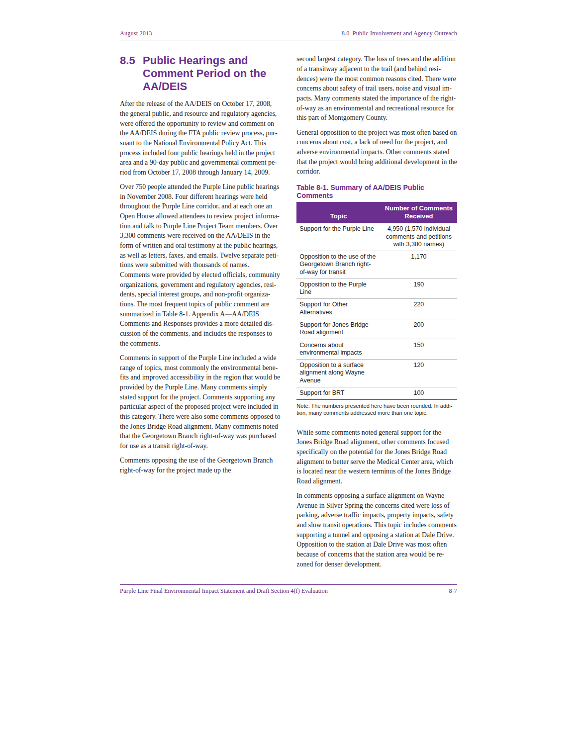August 2013
8.0 Public Involvement and Agency Outreach
8.5 Public Hearings and Comment Period on the AA/DEIS
After the release of the AA/DEIS on October 17, 2008, the general public, and resource and regulatory agencies, were offered the opportunity to review and comment on the AA/DEIS during the FTA public review process, pursuant to the National Environmental Policy Act. This process included four public hearings held in the project area and a 90-day public and governmental comment period from October 17, 2008 through January 14, 2009.
Over 750 people attended the Purple Line public hearings in November 2008. Four different hearings were held throughout the Purple Line corridor, and at each one an Open House allowed attendees to review project information and talk to Purple Line Project Team members. Over 3,300 comments were received on the AA/DEIS in the form of written and oral testimony at the public hearings, as well as letters, faxes, and emails. Twelve separate petitions were submitted with thousands of names. Comments were provided by elected officials, community organizations, government and regulatory agencies, residents, special interest groups, and non-profit organizations. The most frequent topics of public comment are summarized in Table 8-1. Appendix A—AA/DEIS Comments and Responses provides a more detailed discussion of the comments, and includes the responses to the comments.
Comments in support of the Purple Line included a wide range of topics, most commonly the environmental benefits and improved accessibility in the region that would be provided by the Purple Line. Many comments simply stated support for the project. Comments supporting any particular aspect of the proposed project were included in this category. There were also some comments opposed to the Jones Bridge Road alignment. Many comments noted that the Georgetown Branch right-of-way was purchased for use as a transit right-of-way.
Comments opposing the use of the Georgetown Branch right-of-way for the project made up the
second largest category. The loss of trees and the addition of a transitway adjacent to the trail (and behind residences) were the most common reasons cited. There were concerns about safety of trail users, noise and visual impacts. Many comments stated the importance of the right-of-way as an environmental and recreational resource for this part of Montgomery County.
General opposition to the project was most often based on concerns about cost, a lack of need for the project, and adverse environmental impacts. Other comments stated that the project would bring additional development in the corridor.
Table 8-1. Summary of AA/DEIS Public Comments
| Topic | Number of Comments Received |
| --- | --- |
| Support for the Purple Line | 4,950 (1,570 individual comments and petitions with 3,380 names) |
| Opposition to the use of the Georgetown Branch right-of-way for transit | 1,170 |
| Opposition to the Purple Line | 190 |
| Support for Other Alternatives | 220 |
| Support for Jones Bridge Road alignment | 200 |
| Concerns about environmental impacts | 150 |
| Opposition to a surface alignment along Wayne Avenue | 120 |
| Support for BRT | 100 |
Note: The numbers presented here have been rounded. In addition, many comments addressed more than one topic.
While some comments noted general support for the Jones Bridge Road alignment, other comments focused specifically on the potential for the Jones Bridge Road alignment to better serve the Medical Center area, which is located near the western terminus of the Jones Bridge Road alignment.
In comments opposing a surface alignment on Wayne Avenue in Silver Spring the concerns cited were loss of parking, adverse traffic impacts, property impacts, safety and slow transit operations. This topic includes comments supporting a tunnel and opposing a station at Dale Drive. Opposition to the station at Dale Drive was most often because of concerns that the station area would be rezoned for denser development.
Purple Line Final Environmental Impact Statement and Draft Section 4(f) Evaluation
8-7